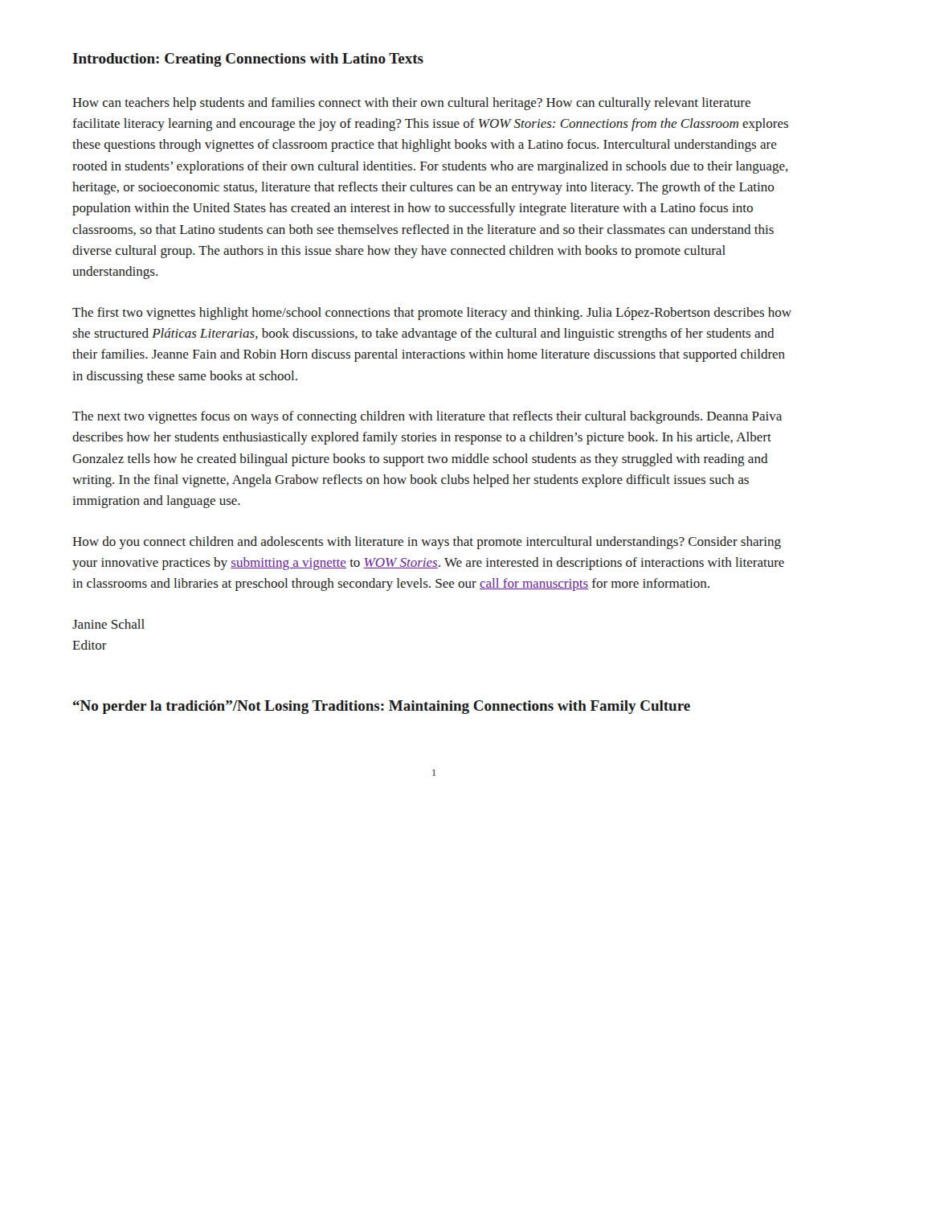Introduction: Creating Connections with Latino Texts
How can teachers help students and families connect with their own cultural heritage? How can culturally relevant literature facilitate literacy learning and encourage the joy of reading? This issue of WOW Stories: Connections from the Classroom explores these questions through vignettes of classroom practice that highlight books with a Latino focus. Intercultural understandings are rooted in students’ explorations of their own cultural identities. For students who are marginalized in schools due to their language, heritage, or socioeconomic status, literature that reflects their cultures can be an entryway into literacy. The growth of the Latino population within the United States has created an interest in how to successfully integrate literature with a Latino focus into classrooms, so that Latino students can both see themselves reflected in the literature and so their classmates can understand this diverse cultural group. The authors in this issue share how they have connected children with books to promote cultural understandings.
The first two vignettes highlight home/school connections that promote literacy and thinking. Julia López-Robertson describes how she structured Pláticas Literarias, book discussions, to take advantage of the cultural and linguistic strengths of her students and their families. Jeanne Fain and Robin Horn discuss parental interactions within home literature discussions that supported children in discussing these same books at school.
The next two vignettes focus on ways of connecting children with literature that reflects their cultural backgrounds. Deanna Paiva describes how her students enthusiastically explored family stories in response to a children’s picture book. In his article, Albert Gonzalez tells how he created bilingual picture books to support two middle school students as they struggled with reading and writing. In the final vignette, Angela Grabow reflects on how book clubs helped her students explore difficult issues such as immigration and language use.
How do you connect children and adolescents with literature in ways that promote intercultural understandings? Consider sharing your innovative practices by submitting a vignette to WOW Stories. We are interested in descriptions of interactions with literature in classrooms and libraries at preschool through secondary levels. See our call for manuscripts for more information.
Janine Schall Editor
“No perder la tradición”/Not Losing Traditions: Maintaining Connections with Family Culture
1